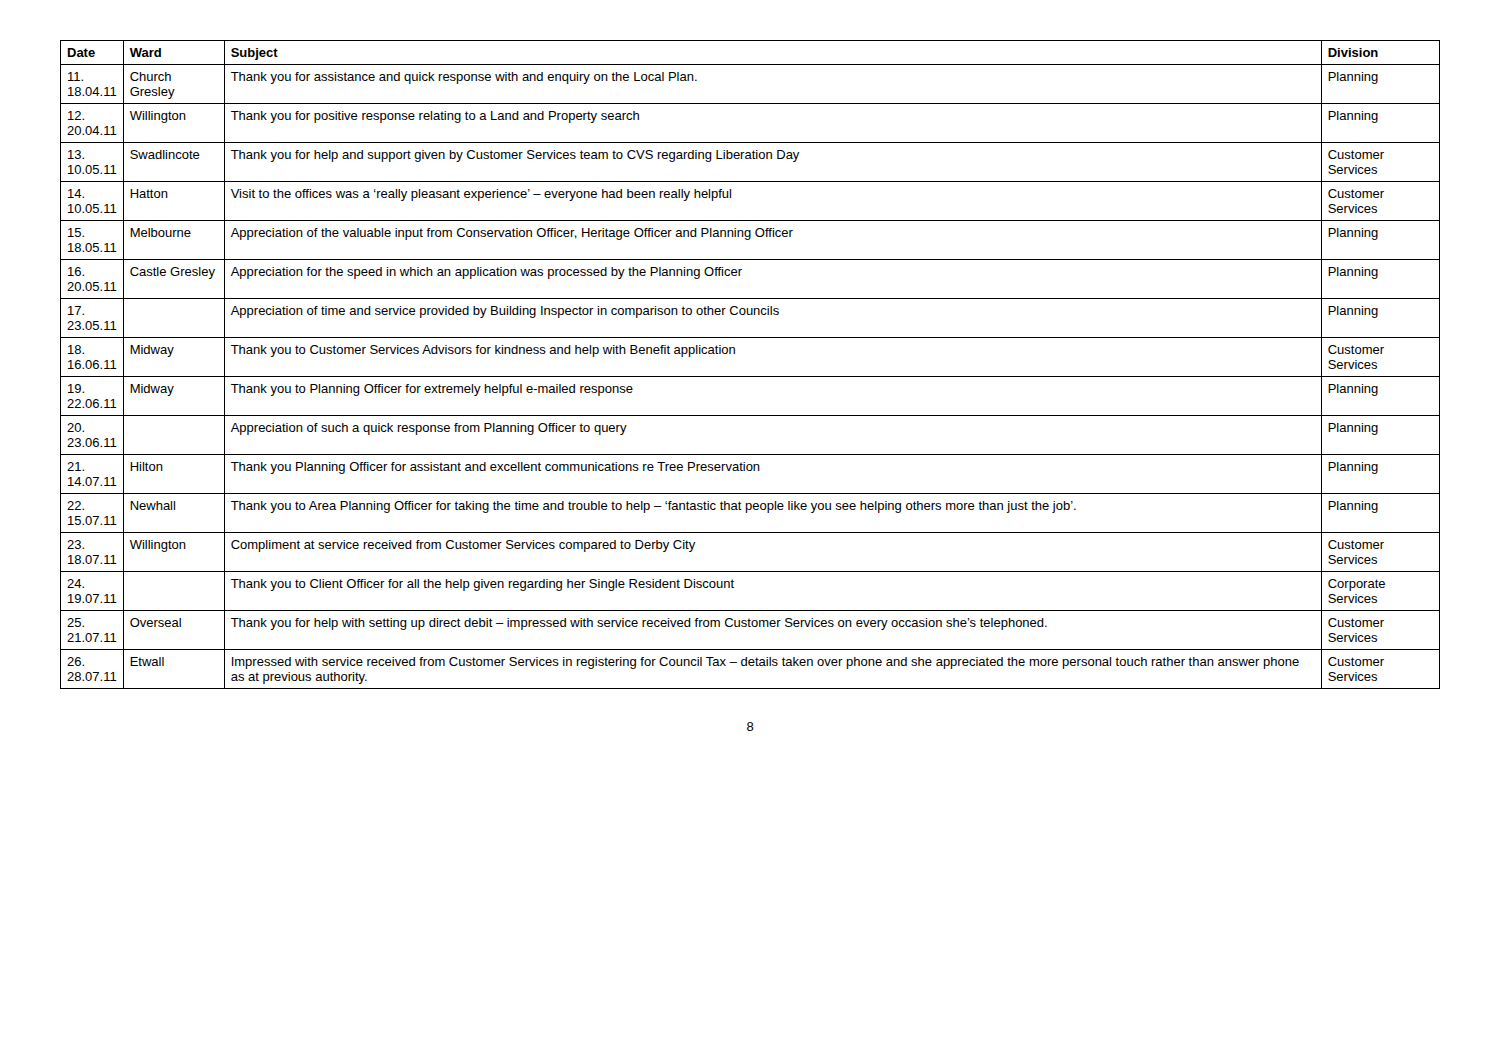| Date | Ward | Subject | Division |
| --- | --- | --- | --- |
| 11. 18.04.11 | Church Gresley | Thank you for assistance and quick response with and enquiry on the Local Plan. | Planning |
| 12. 20.04.11 | Willington | Thank you for positive response relating to a Land and Property search | Planning |
| 13. 10.05.11 | Swadlincote | Thank you for help and support given by Customer Services team to CVS regarding Liberation Day | Customer Services |
| 14. 10.05.11 | Hatton | Visit to the offices was a ‘really pleasant experience’ – everyone had been really helpful | Customer Services |
| 15. 18.05.11 | Melbourne | Appreciation of the valuable input from Conservation Officer, Heritage Officer and Planning Officer | Planning |
| 16. 20.05.11 | Castle Gresley | Appreciation for the speed in which an application was processed by the Planning Officer | Planning |
| 17. 23.05.11 | | Appreciation of time and service provided by Building Inspector in comparison to other Councils | Planning |
| 18. 16.06.11 | Midway | Thank you to Customer Services Advisors for kindness and help with Benefit application | Customer Services |
| 19. 22.06.11 | Midway | Thank you to Planning Officer for extremely helpful e-mailed response | Planning |
| 20. 23.06.11 | | Appreciation of such a quick response from Planning Officer to query | Planning |
| 21. 14.07.11 | Hilton | Thank you Planning Officer for assistant and excellent communications re Tree Preservation | Planning |
| 22. 15.07.11 | Newhall | Thank you to Area Planning Officer for taking the time and trouble to help – ‘fantastic that people like you see helping others more than just the job’. | Planning |
| 23. 18.07.11 | Willington | Compliment at service received from Customer Services compared to Derby City | Customer Services |
| 24. 19.07.11 | | Thank you to Client Officer for all the help given regarding her Single Resident Discount | Corporate Services |
| 25. 21.07.11 | Overseal | Thank you for help with setting up direct debit – impressed with service received from Customer Services on every occasion she’s telephoned. | Customer Services |
| 26. 28.07.11 | Etwall | Impressed with service received from Customer Services in registering for Council Tax – details taken over phone and she appreciated the more personal touch rather than answer phone as at previous authority. | Customer Services |
8